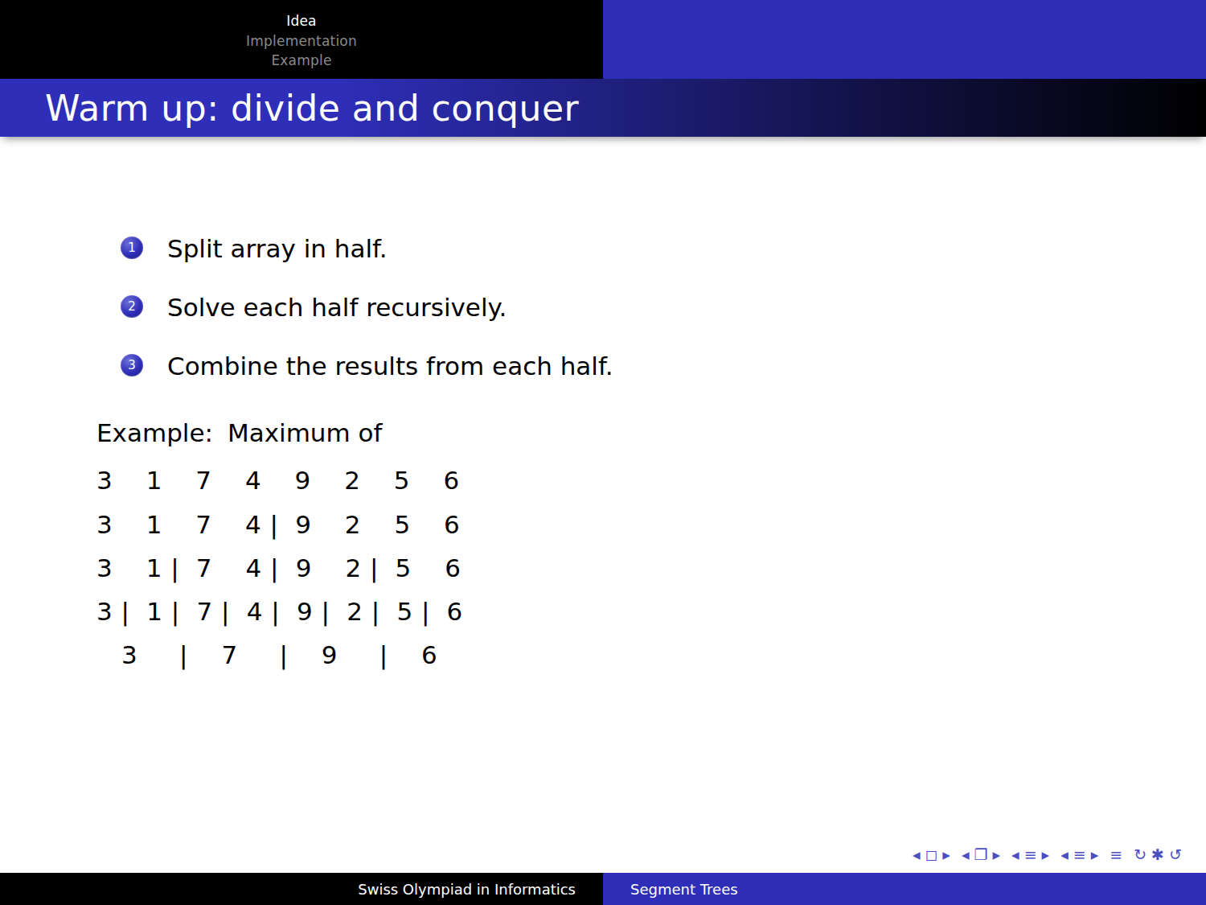Idea
Implementation
Example
Warm up: divide and conquer
Split array in half.
Solve each half recursively.
Combine the results from each half.
Example: Maximum of
3    1    7    4    9    2    5    6
3    1    7    4 |  9    2    5    6
3    1 |  7    4 |  9    2 |  5    6
3 |  1 |  7 |  4 |  9 |  2 |  5 |  6
   3     |    7     |    9     |    6
◂ ◻ ▸ ◂ ❐ ▸ ◂ ≡ ▸ ◂ ≡ ▸ ≡ ↻ ✱ ↺
Swiss Olympiad in Informatics
Segment Trees